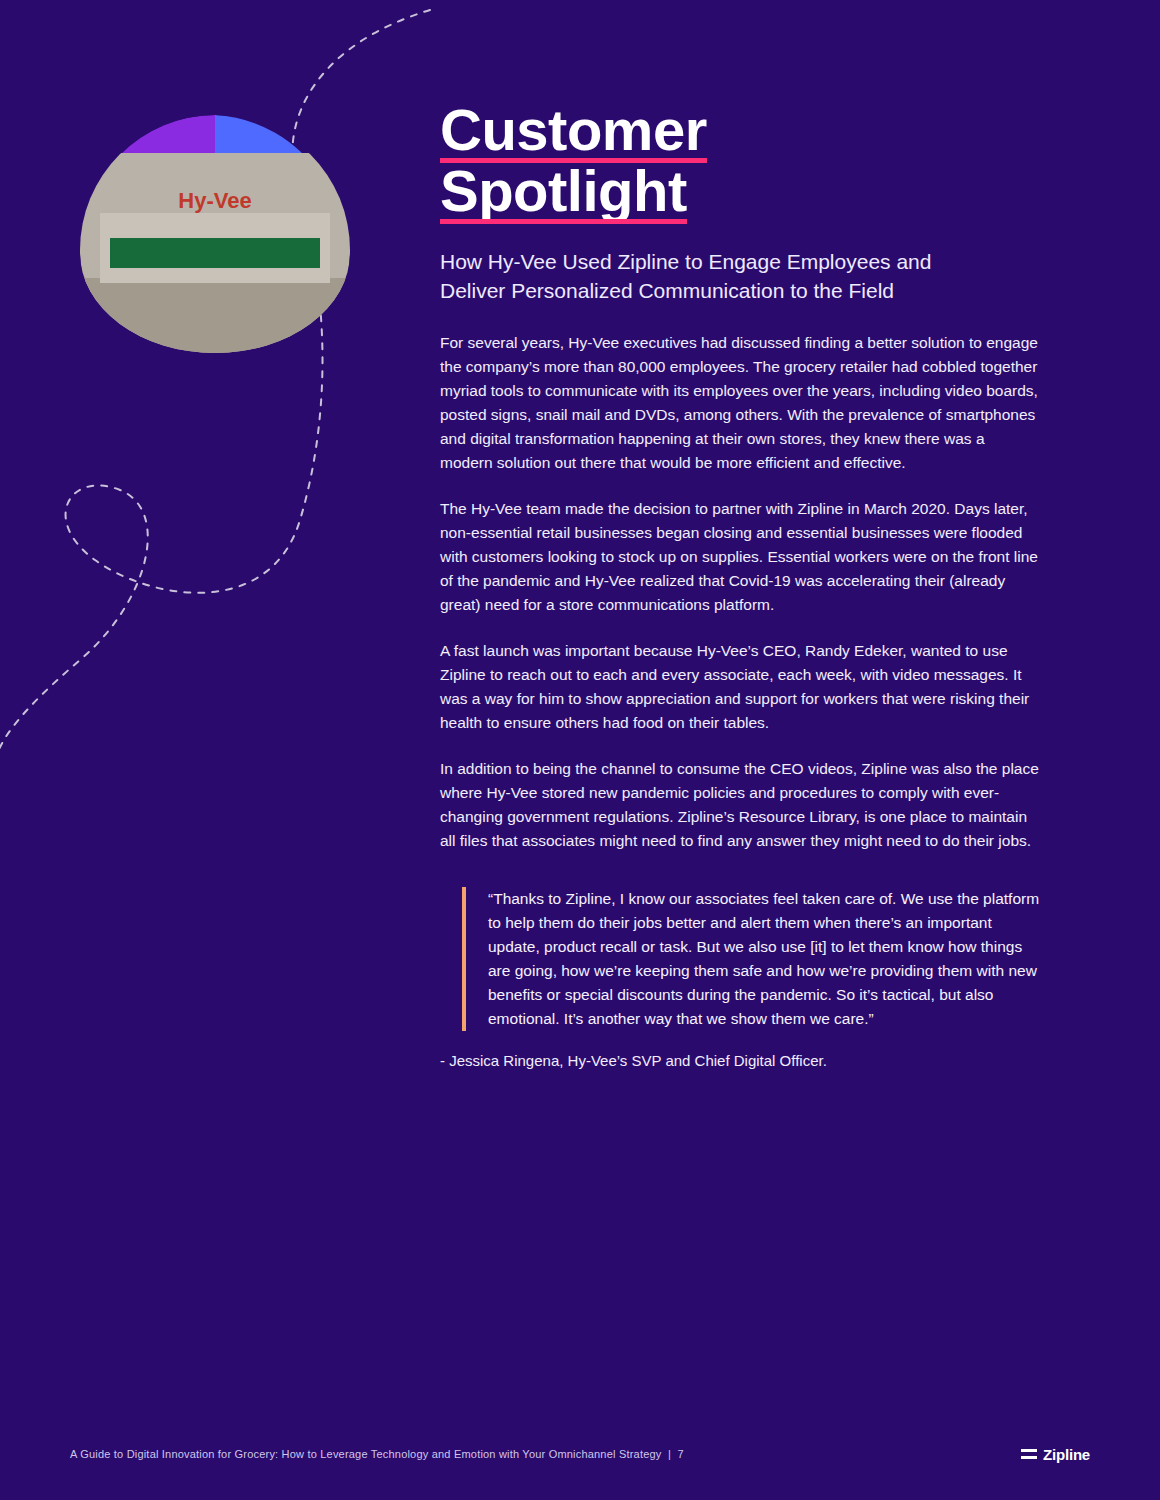Customer
Spotlight
How Hy-Vee Used Zipline to Engage Employees and Deliver Personalized Communication to the Field
For several years, Hy-Vee executives had discussed finding a better solution to engage the company’s more than 80,000 employees. The grocery retailer had cobbled together myriad tools to communicate with its employees over the years, including video boards, posted signs, snail mail and DVDs, among others. With the prevalence of smartphones and digital transformation happening at their own stores, they knew there was a modern solution out there that would be more efficient and effective.
The Hy-Vee team made the decision to partner with Zipline in March 2020. Days later, non-essential retail businesses began closing and essential businesses were flooded with customers looking to stock up on supplies. Essential workers were on the front line of the pandemic and Hy-Vee realized that Covid-19 was accelerating their (already great) need for a store communications platform.
A fast launch was important because Hy-Vee’s CEO, Randy Edeker, wanted to use Zipline to reach out to each and every associate, each week, with video messages. It was a way for him to show appreciation and support for workers that were risking their health to ensure others had food on their tables.
In addition to being the channel to consume the CEO videos, Zipline was also the place where Hy-Vee stored new pandemic policies and procedures to comply with ever-changing government regulations. Zipline’s Resource Library, is one place to maintain all files that associates might need to find any answer they might need to do their jobs.
“Thanks to Zipline, I know our associates feel taken care of. We use the platform to help them do their jobs better and alert them when there’s an important update, product recall or task. But we also use [it] to let them know how things are going, how we’re keeping them safe and how we’re providing them with new benefits or special discounts during the pandemic. So it’s tactical, but also emotional. It’s another way that we show them we care.”
- Jessica Ringena, Hy-Vee’s SVP and Chief Digital Officer.
A Guide to Digital Innovation for Grocery: How to Leverage Technology and Emotion with Your Omnichannel Strategy | 7
Zipline